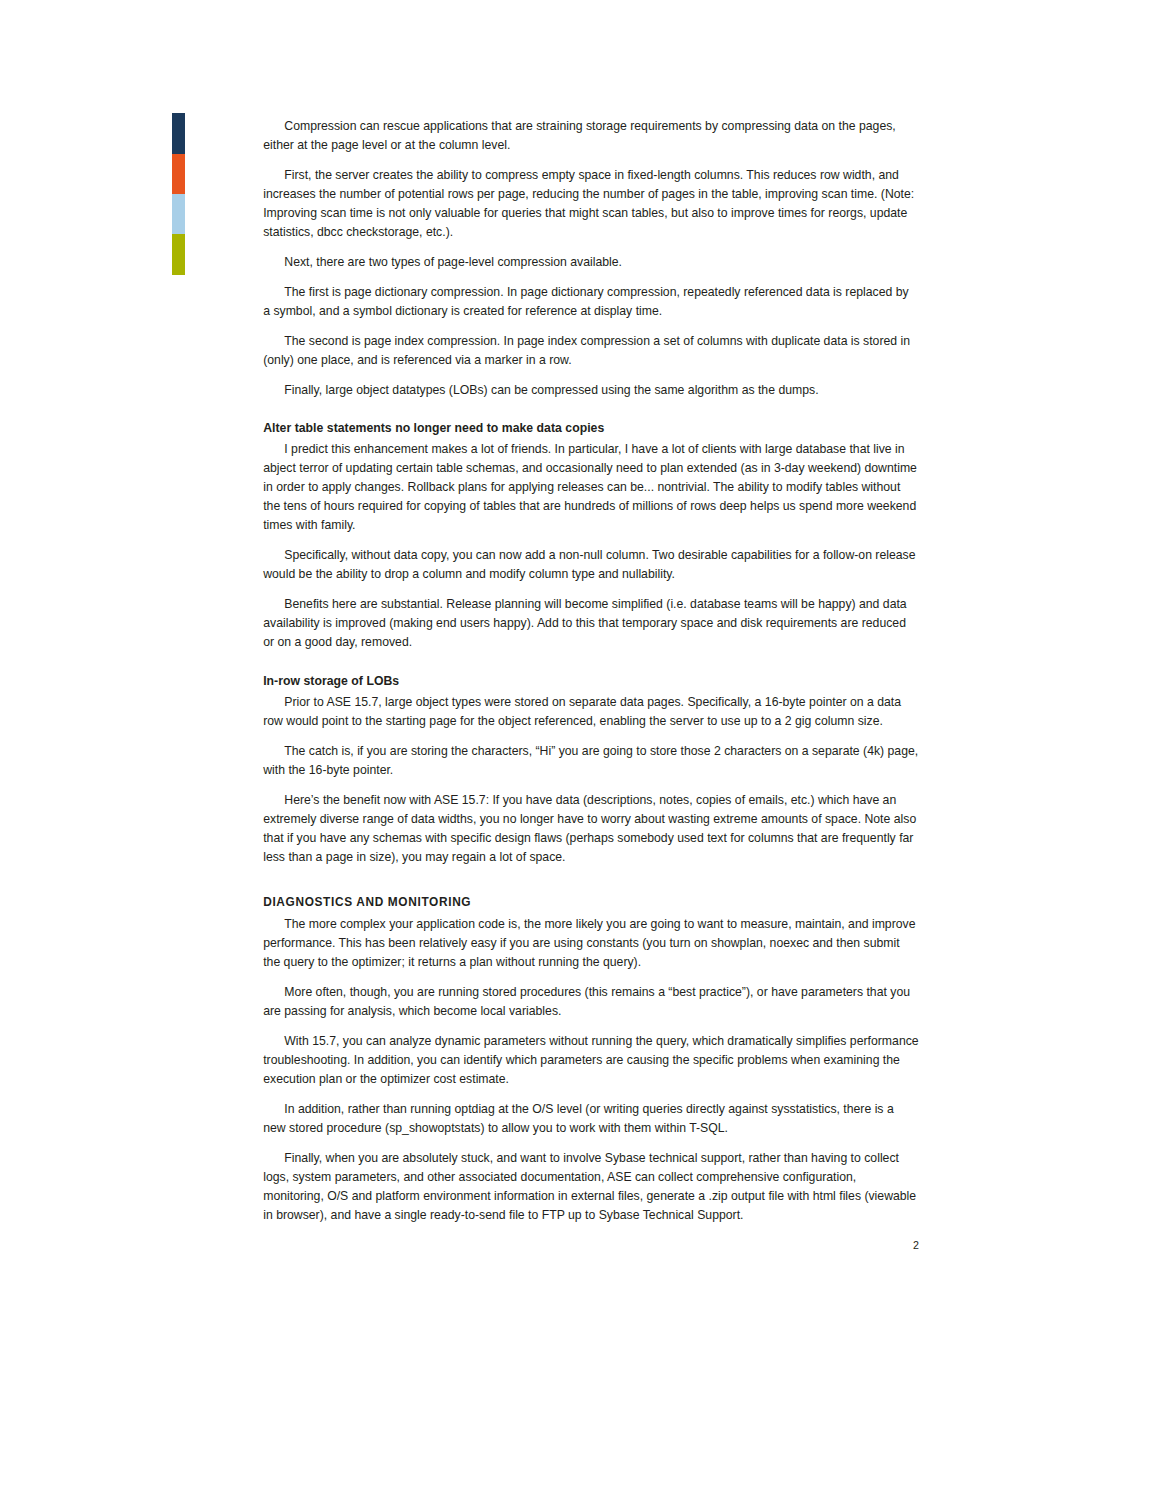Compression can rescue applications that are straining storage requirements by compressing data on the pages, either at the page level or at the column level.
First, the server creates the ability to compress empty space in fixed-length columns. This reduces row width, and increases the number of potential rows per page, reducing the number of pages in the table, improving scan time. (Note: Improving scan time is not only valuable for queries that might scan tables, but also to improve times for reorgs, update statistics, dbcc checkstorage, etc.).
Next, there are two types of page-level compression available.
The first is page dictionary compression. In page dictionary compression, repeatedly referenced data is replaced by a symbol, and a symbol dictionary is created for reference at display time.
The second is page index compression. In page index compression a set of columns with duplicate data is stored in (only) one place, and is referenced via a marker in a row.
Finally, large object datatypes (LOBs) can be compressed using the same algorithm as the dumps.
Alter table statements no longer need to make data copies
I predict this enhancement makes a lot of friends. In particular, I have a lot of clients with large database that live in abject terror of updating certain table schemas, and occasionally need to plan extended (as in 3-day weekend) downtime in order to apply changes. Rollback plans for applying releases can be... nontrivial. The ability to modify tables without the tens of hours required for copying of tables that are hundreds of millions of rows deep helps us spend more weekend times with family.
Specifically, without data copy, you can now add a non-null column. Two desirable capabilities for a follow-on release would be the ability to drop a column and modify column type and nullability.
Benefits here are substantial. Release planning will become simplified (i.e. database teams will be happy) and data availability is improved (making end users happy). Add to this that temporary space and disk requirements are reduced or on a good day, removed.
In-row storage of LOBs
Prior to ASE 15.7, large object types were stored on separate data pages. Specifically, a 16-byte pointer on a data row would point to the starting page for the object referenced, enabling the server to use up to a 2 gig column size.
The catch is, if you are storing the characters, “Hi” you are going to store those 2 characters on a separate (4k) page, with the 16-byte pointer.
Here’s the benefit now with ASE 15.7: If you have data (descriptions, notes, copies of emails, etc.) which have an extremely diverse range of data widths, you no longer have to worry about wasting extreme amounts of space. Note also that if you have any schemas with specific design flaws (perhaps somebody used text for columns that are frequently far less than a page in size), you may regain a lot of space.
Diagnostics and Monitoring
The more complex your application code is, the more likely you are going to want to measure, maintain, and improve performance. This has been relatively easy if you are using constants (you turn on showplan, noexec and then submit the query to the optimizer; it returns a plan without running the query).
More often, though, you are running stored procedures (this remains a “best practice”), or have parameters that you are passing for analysis, which become local variables.
With 15.7, you can analyze dynamic parameters without running the query, which dramatically simplifies performance troubleshooting. In addition, you can identify which parameters are causing the specific problems when examining the execution plan or the optimizer cost estimate.
In addition, rather than running optdiag at the O/S level (or writing queries directly against sysstatistics, there is a new stored procedure (sp_showoptstats) to allow you to work with them within T-SQL.
Finally, when you are absolutely stuck, and want to involve Sybase technical support, rather than having to collect logs, system parameters, and other associated documentation, ASE can collect comprehensive configuration, monitoring, O/S and platform environment information in external files, generate a .zip output file with html files (viewable in browser), and have a single ready-to-send file to FTP up to Sybase Technical Support.
2